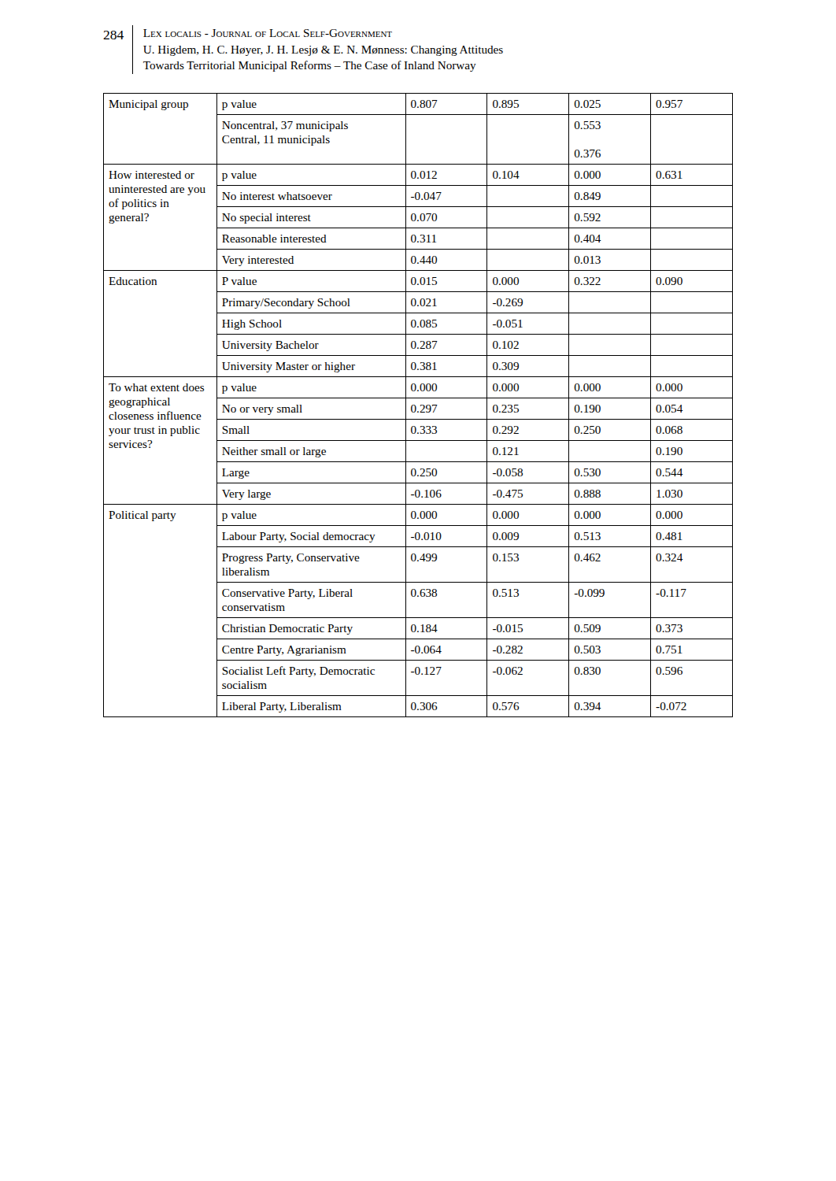284
Lex localis - Journal of Local Self-Government
U. Higdem, H. C. Høyer, J. H. Lesjø & E. N. Mønness: Changing Attitudes
Towards Territorial Municipal Reforms – The Case of Inland Norway
| Municipal group | p value | 0.807 | 0.895 | 0.025 | 0.957 |
| Noncentral, 37 municipals Central, 11 municipals | | | 0.553 0.376 | |
| How interested or uninterested are you of politics in general? | p value | 0.012 | 0.104 | 0.000 | 0.631 |
| No interest whatsoever | -0.047 | | 0.849 | |
| No special interest | 0.070 | | 0.592 | |
| Reasonable interested | 0.311 | | 0.404 | |
| Very interested | 0.440 | | 0.013 | |
| Education | P value | 0.015 | 0.000 | 0.322 | 0.090 |
| Primary/Secondary School | 0.021 | -0.269 | | |
| High School | 0.085 | -0.051 | | |
| University Bachelor | 0.287 | 0.102 | | |
| University Master or higher | 0.381 | 0.309 | | |
| To what extent does geographical closeness influence your trust in public services? | p value | 0.000 | 0.000 | 0.000 | 0.000 |
| No or very small | 0.297 | 0.235 | 0.190 | 0.054 |
| Small | 0.333 | 0.292 | 0.250 | 0.068 |
| Neither small or large | | 0.121 | | 0.190 |
| Large | 0.250 | -0.058 | 0.530 | 0.544 |
| Very large | -0.106 | -0.475 | 0.888 | 1.030 |
| Political party | p value | 0.000 | 0.000 | 0.000 | 0.000 |
| Labour Party, Social democracy | -0.010 | 0.009 | 0.513 | 0.481 |
| Progress Party, Conservative liberalism | 0.499 | 0.153 | 0.462 | 0.324 |
| Conservative Party, Liberal conservatism | 0.638 | 0.513 | -0.099 | -0.117 |
| Christian Democratic Party | 0.184 | -0.015 | 0.509 | 0.373 |
| Centre Party, Agrarianism | -0.064 | -0.282 | 0.503 | 0.751 |
| Socialist Left Party, Democratic socialism | -0.127 | -0.062 | 0.830 | 0.596 |
| Liberal Party, Liberalism | 0.306 | 0.576 | 0.394 | -0.072 |